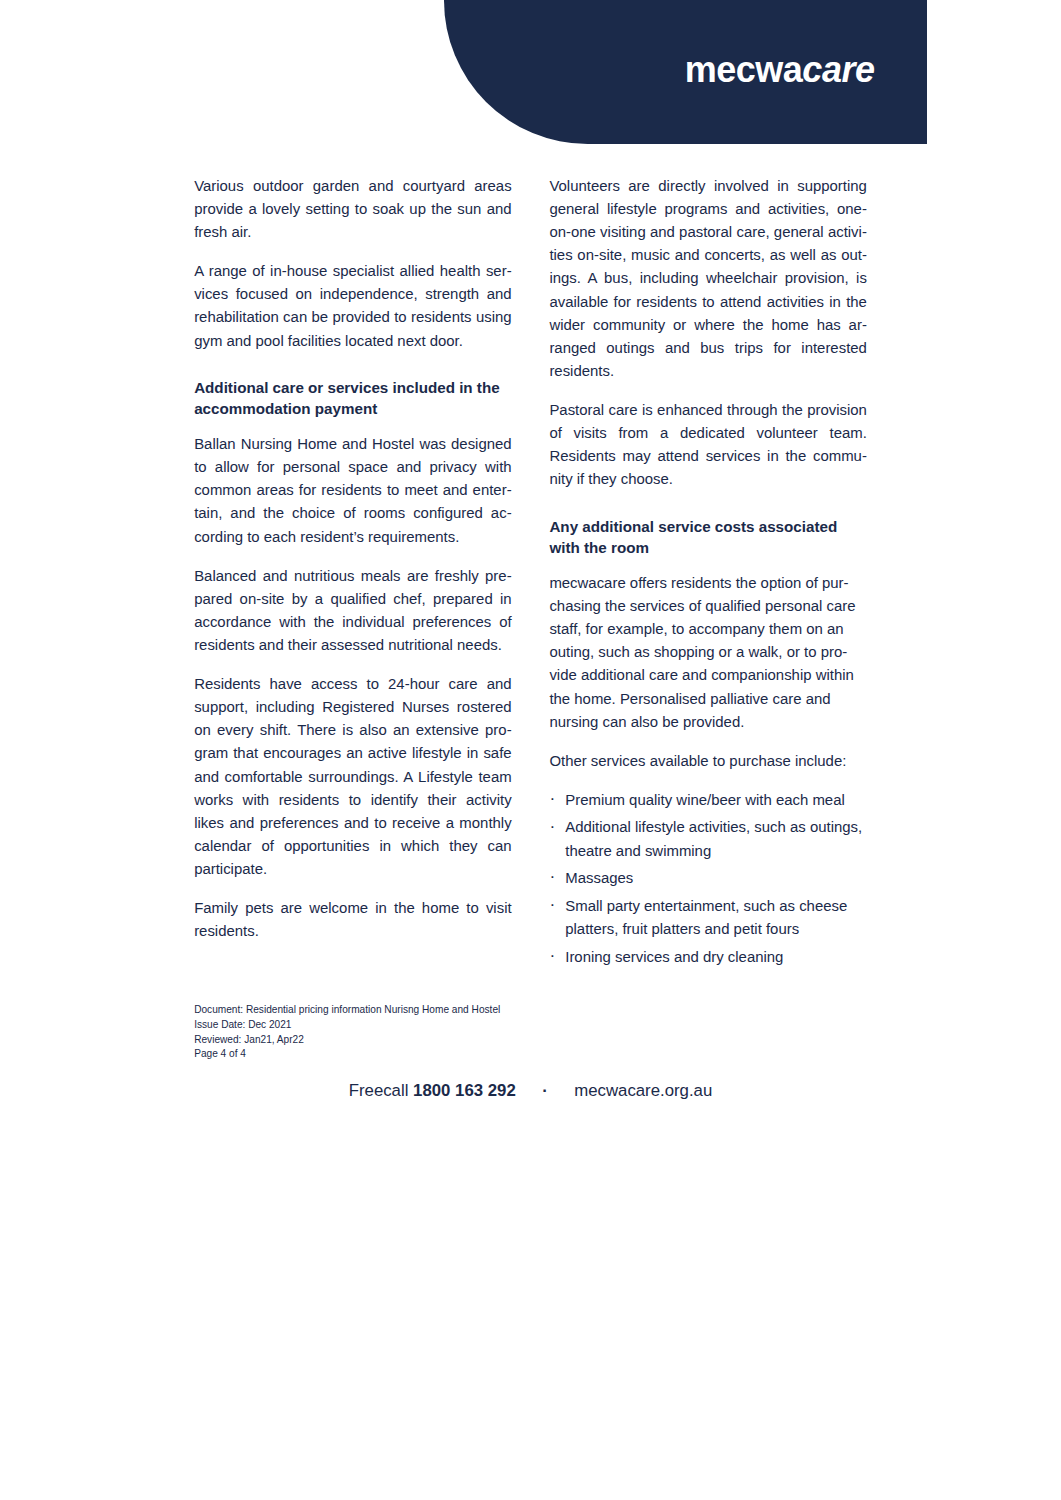mecwacare
Various outdoor garden and courtyard areas provide a lovely setting to soak up the sun and fresh air.
A range of in-house specialist allied health services focused on independence, strength and rehabilitation can be provided to residents using gym and pool facilities located next door.
Additional care or services included in the accommodation payment
Ballan Nursing Home and Hostel was designed to allow for personal space and privacy with common areas for residents to meet and entertain, and the choice of rooms configured according to each resident’s requirements.
Balanced and nutritious meals are freshly prepared on-site by a qualified chef, prepared in accordance with the individual preferences of residents and their assessed nutritional needs.
Residents have access to 24-hour care and support, including Registered Nurses rostered on every shift. There is also an extensive program that encourages an active lifestyle in safe and comfortable surroundings. A Lifestyle team works with residents to identify their activity likes and preferences and to receive a monthly calendar of opportunities in which they can participate.
Family pets are welcome in the home to visit residents.
Volunteers are directly involved in supporting general lifestyle programs and activities, one-on-one visiting and pastoral care, general activities on-site, music and concerts, as well as outings. A bus, including wheelchair provision, is available for residents to attend activities in the wider community or where the home has arranged outings and bus trips for interested residents.
Pastoral care is enhanced through the provision of visits from a dedicated volunteer team. Residents may attend services in the community if they choose.
Any additional service costs associated with the room
mecwacare offers residents the option of purchasing the services of qualified personal care staff, for example, to accompany them on an outing, such as shopping or a walk, or to provide additional care and companionship within the home. Personalised palliative care and nursing can also be provided.
Other services available to purchase include:
Premium quality wine/beer with each meal
Additional lifestyle activities, such as outings, theatre and swimming
Massages
Small party entertainment, such as cheese platters, fruit platters and petit fours
Ironing services and dry cleaning
Document: Residential pricing information Nurisng Home and Hostel
Issue Date: Dec 2021
Reviewed: Jan21, Apr22
Page 4 of 4
Freecall 1800 163 292·mecwacare.org.au